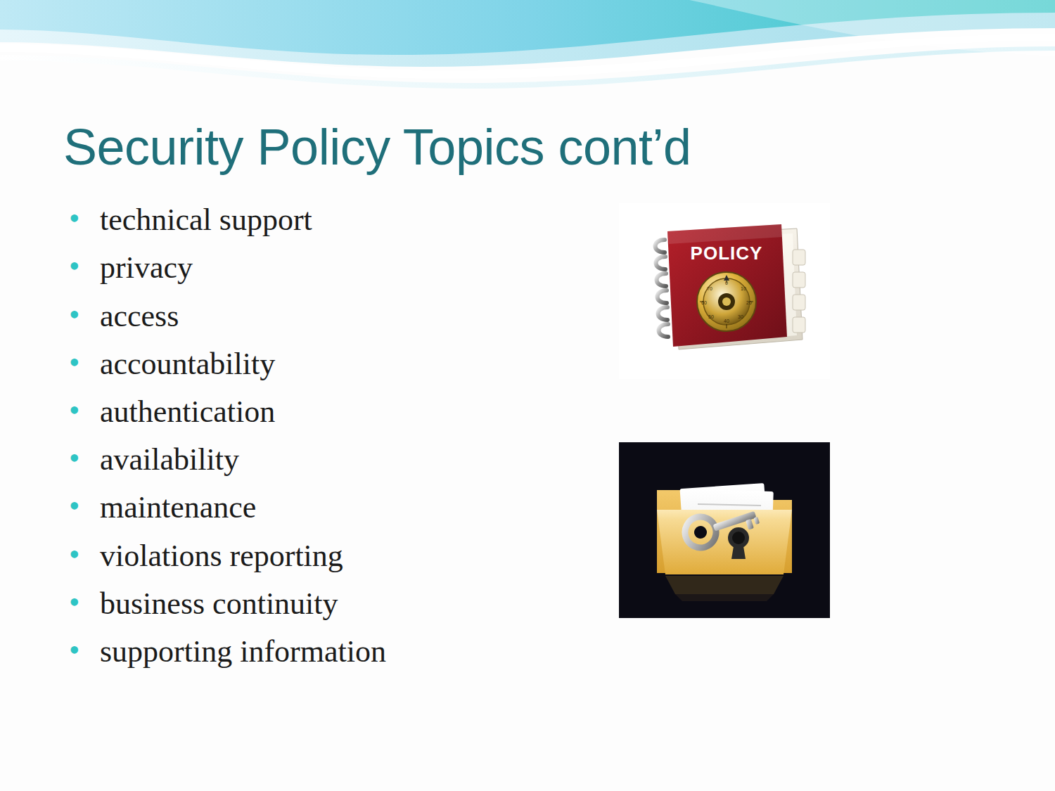Security Policy Topics cont’d
technical support
privacy
access
accountability
authentication
availability
maintenance
violations reporting
business continuity
supporting information
POLICY 0 10 20 30 40 50 60 70